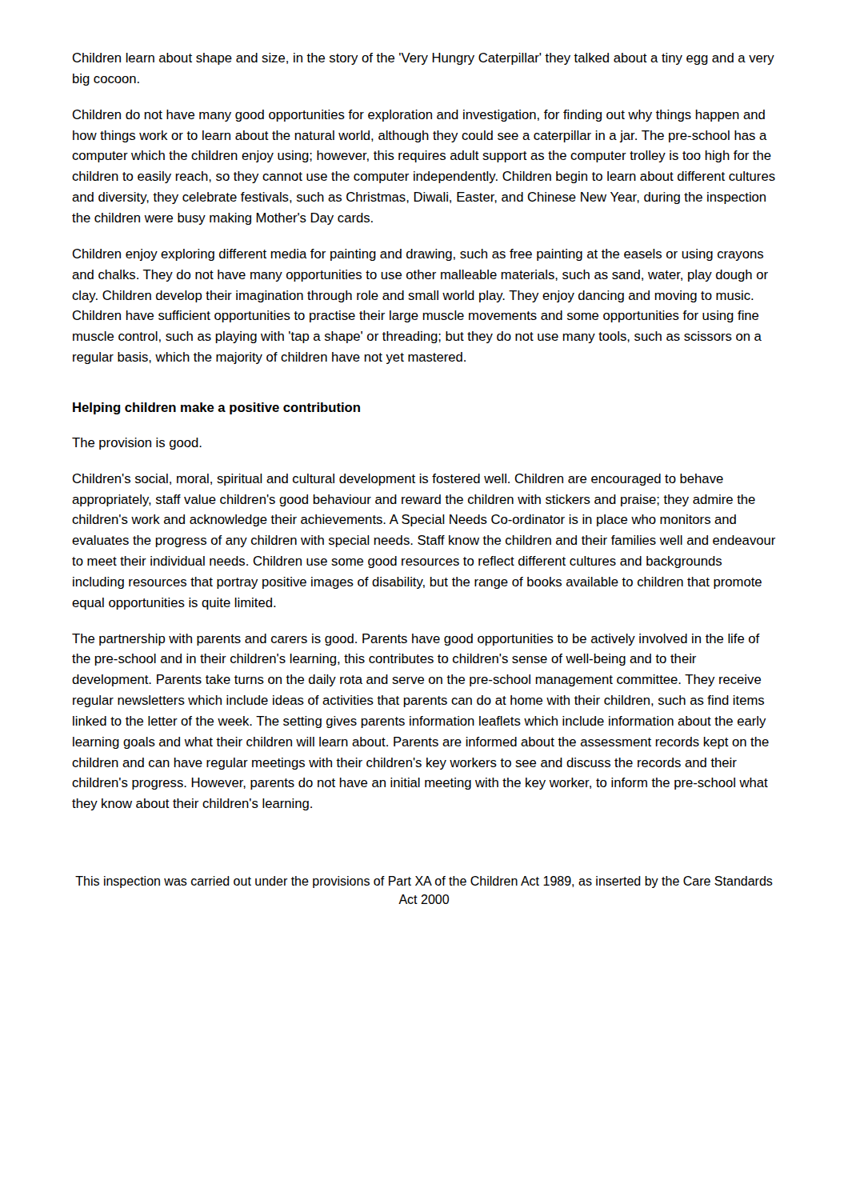Children learn about shape and size, in the story of the 'Very Hungry Caterpillar' they talked about a tiny egg and a very big cocoon.
Children do not have many good opportunities for exploration and investigation, for finding out why things happen and how things work or to learn about the natural world, although they could see a caterpillar in a jar. The pre-school has a computer which the children enjoy using; however, this requires adult support as the computer trolley is too high for the children to easily reach, so they cannot use the computer independently. Children begin to learn about different cultures and diversity, they celebrate festivals, such as Christmas, Diwali, Easter, and Chinese New Year, during the inspection the children were busy making Mother's Day cards.
Children enjoy exploring different media for painting and drawing, such as free painting at the easels or using crayons and chalks. They do not have many opportunities to use other malleable materials, such as sand, water, play dough or clay. Children develop their imagination through role and small world play. They enjoy dancing and moving to music. Children have sufficient opportunities to practise their large muscle movements and some opportunities for using fine muscle control, such as playing with 'tap a shape' or threading; but they do not use many tools, such as scissors on a regular basis, which the majority of children have not yet mastered.
Helping children make a positive contribution
The provision is good.
Children's social, moral, spiritual and cultural development is fostered well. Children are encouraged to behave appropriately, staff value children's good behaviour and reward the children with stickers and praise; they admire the children's work and acknowledge their achievements. A Special Needs Co-ordinator is in place who monitors and evaluates the progress of any children with special needs. Staff know the children and their families well and endeavour to meet their individual needs. Children use some good resources to reflect different cultures and backgrounds including resources that portray positive images of disability, but the range of books available to children that promote equal opportunities is quite limited.
The partnership with parents and carers is good. Parents have good opportunities to be actively involved in the life of the pre-school and in their children's learning, this contributes to children's sense of well-being and to their development. Parents take turns on the daily rota and serve on the pre-school management committee. They receive regular newsletters which include ideas of activities that parents can do at home with their children, such as find items linked to the letter of the week. The setting gives parents information leaflets which include information about the early learning goals and what their children will learn about. Parents are informed about the assessment records kept on the children and can have regular meetings with their children's key workers to see and discuss the records and their children's progress. However, parents do not have an initial meeting with the key worker, to inform the pre-school what they know about their children's learning.
This inspection was carried out under the provisions of Part XA of the Children Act 1989, as inserted by the Care Standards Act 2000